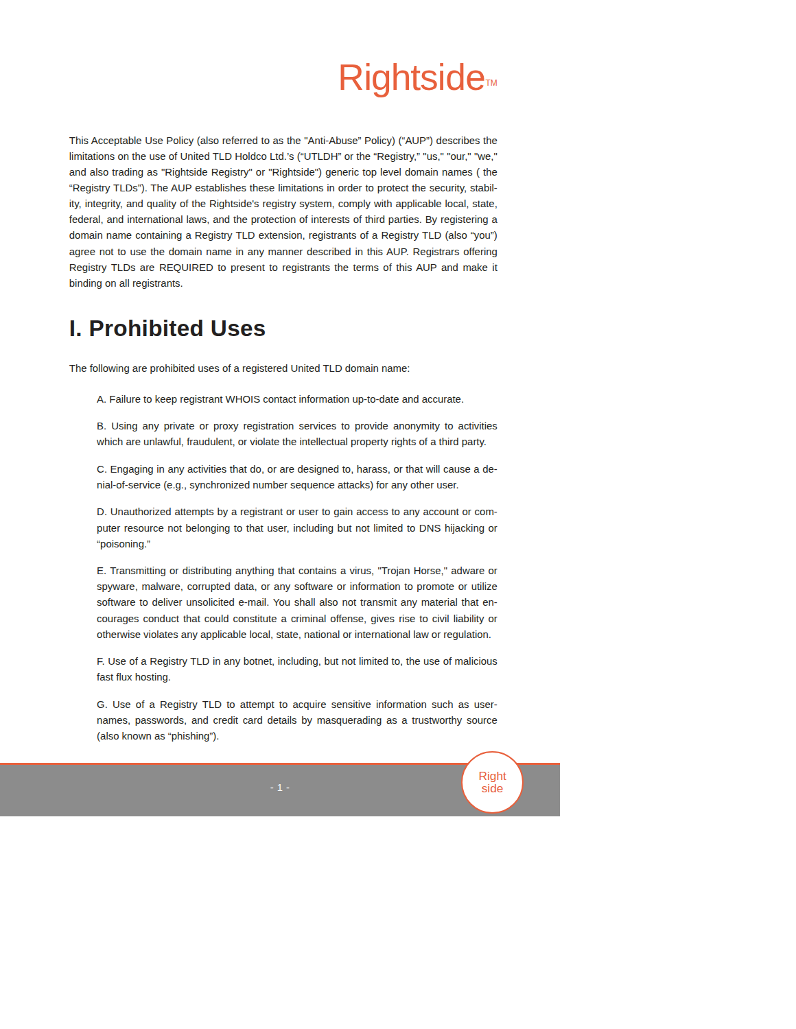Rights ide TM
This Acceptable Use Policy (also referred to as the "Anti-Abuse” Policy) (“AUP”) describes the limitations on the use of United TLD Holdco Ltd.’s (“UTLDH” or the “Registry,” "us," "our," "we," and also trading as "Rightside Registry" or "Rightside") generic top level domain names ( the “Registry TLDs”). The AUP establishes these limitations in order to protect the security, stability, integrity, and quality of the Rightside's registry system, comply with applicable local, state, federal, and international laws, and the protection of interests of third parties. By registering a domain name containing a Registry TLD extension, registrants of a Registry TLD (also “you”) agree not to use the domain name in any manner described in this AUP. Registrars offering Registry TLDs are REQUIRED to present to registrants the terms of this AUP and make it binding on all registrants.
I. Prohibited Uses
The following are prohibited uses of a registered United TLD domain name:
A. Failure to keep registrant WHOIS contact information up-to-date and accurate.
B. Using any private or proxy registration services to provide anonymity to activities which are unlawful, fraudulent, or violate the intellectual property rights of a third party.
C. Engaging in any activities that do, or are designed to, harass, or that will cause a denial-of-service (e.g., synchronized number sequence attacks) for any other user.
D. Unauthorized attempts by a registrant or user to gain access to any account or computer resource not belonging to that user, including but not limited to DNS hijacking or “poisoning.”
E. Transmitting or distributing anything that contains a virus, "Trojan Horse," adware or spyware, malware, corrupted data, or any software or information to promote or utilize software to deliver unsolicited e-mail. You shall also not transmit any material that encourages conduct that could constitute a criminal offense, gives rise to civil liability or otherwise violates any applicable local, state, national or international law or regulation.
F. Use of a Registry TLD in any botnet, including, but not limited to, the use of malicious fast flux hosting.
G. Use of a Registry TLD to attempt to acquire sensitive information such as usernames, passwords, and credit card details by masquerading as a trustworthy source (also known as “phishing”).
- 1 -
Right side